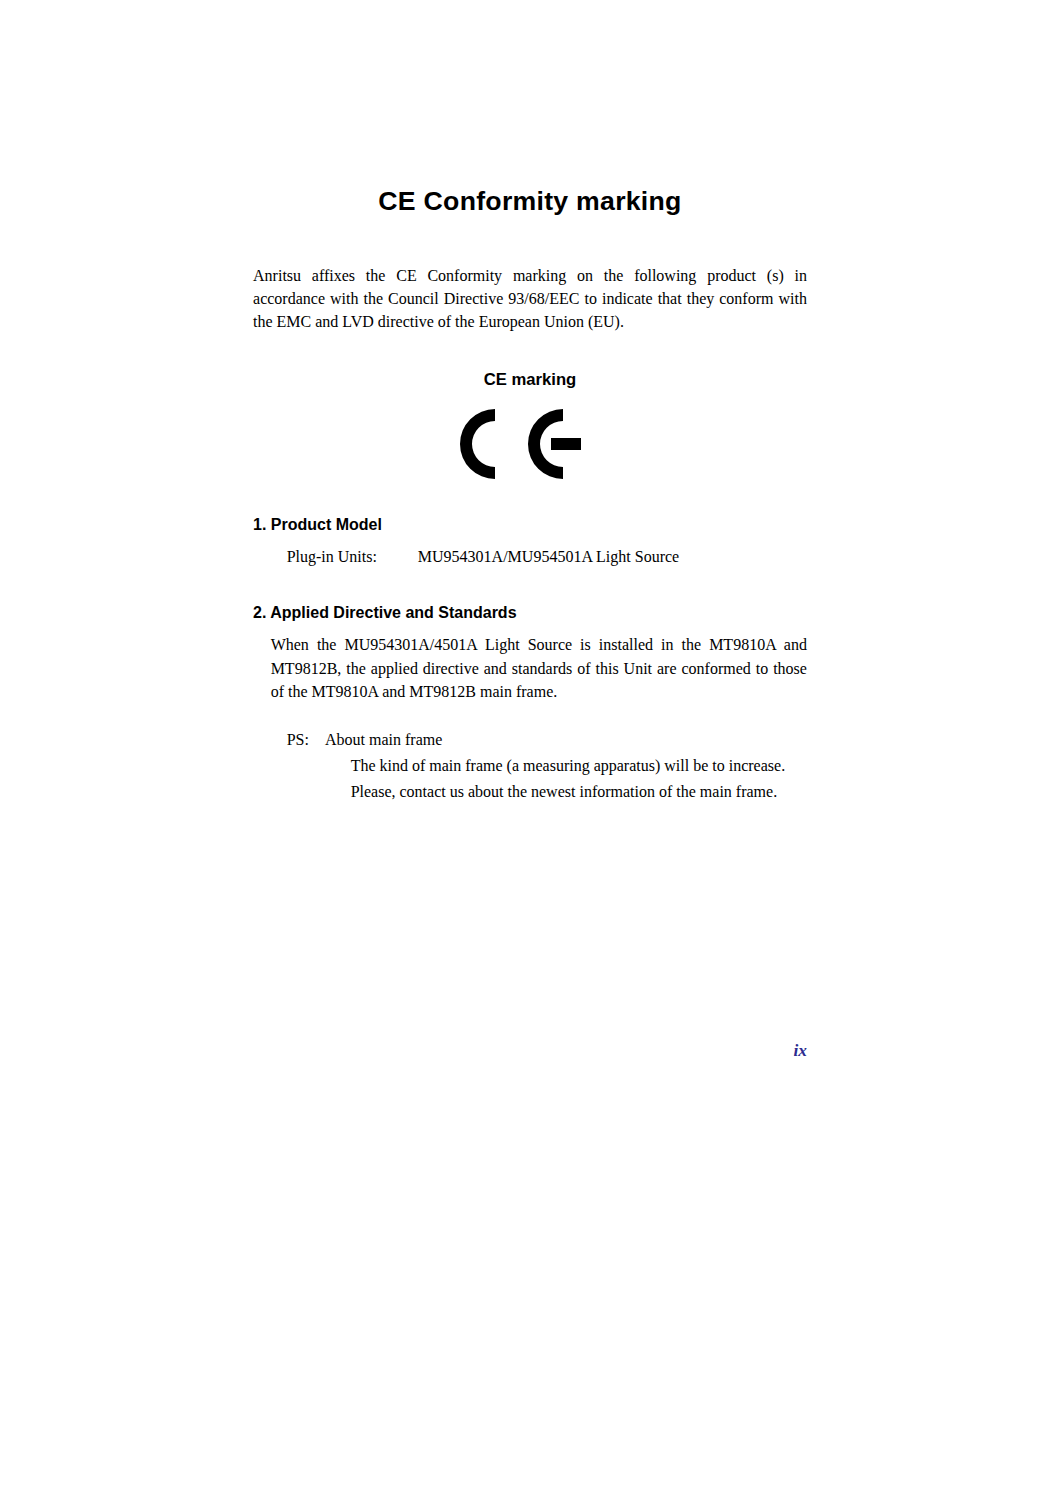CE Conformity marking
Anritsu affixes the CE Conformity marking on the following product (s) in accordance with the Council Directive 93/68/EEC to indicate that they conform with the EMC and LVD directive of the European Union (EU).
CE marking
1. Product Model
Plug-in Units: MU954301A/MU954501A Light Source
2. Applied Directive and Standards
When the MU954301A/4501A Light Source is installed in the MT9810A and MT9812B, the applied directive and standards of this Unit are conformed to those of the MT9810A and MT9812B main frame.
PS:
About main frame
The kind of main frame (a measuring apparatus) will be to increase.
Please, contact us about the newest information of the main frame.
ix